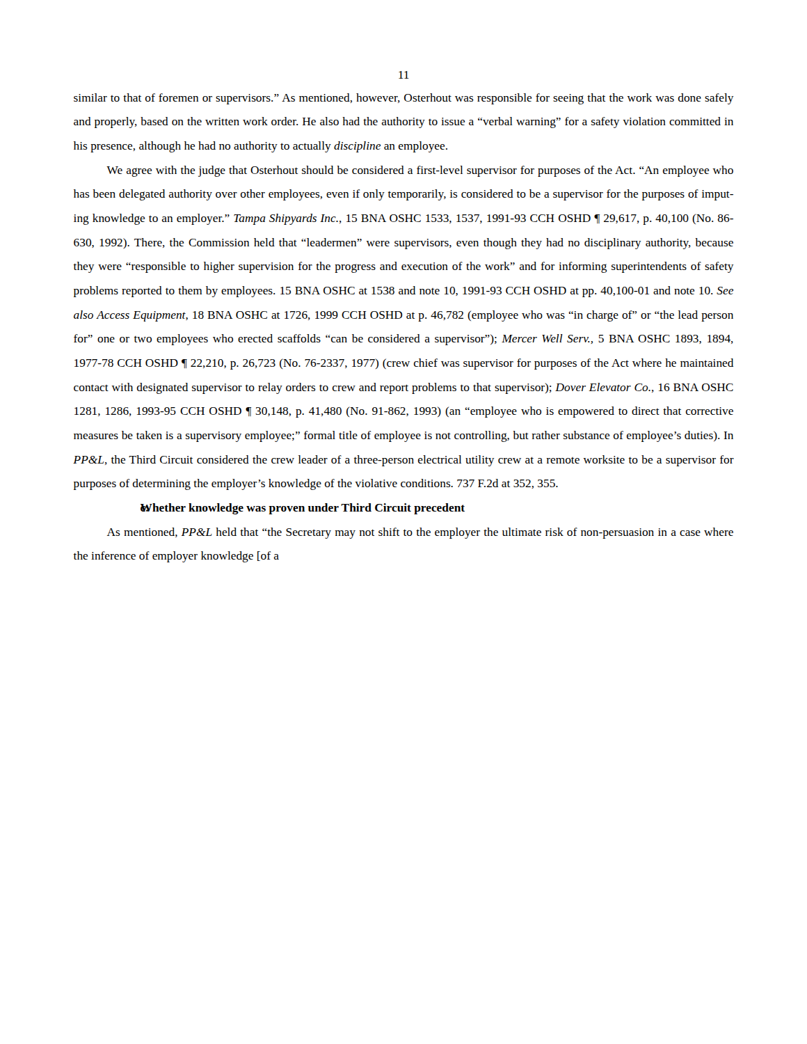11
similar to that of foremen or supervisors.” As mentioned, however, Osterhout was responsible for seeing that the work was done safely and properly, based on the written work order. He also had the authority to issue a “verbal warning” for a safety violation committed in his presence, although he had no authority to actually discipline an employee.
We agree with the judge that Osterhout should be considered a first-level supervisor for purposes of the Act. “An employee who has been delegated authority over other employees, even if only temporarily, is considered to be a supervisor for the purposes of imputing knowledge to an employer.” Tampa Shipyards Inc., 15 BNA OSHC 1533, 1537, 1991-93 CCH OSHD ¶ 29,617, p. 40,100 (No. 86-630, 1992). There, the Commission held that “leadermen” were supervisors, even though they had no disciplinary authority, because they were “responsible to higher supervision for the progress and execution of the work” and for informing superintendents of safety problems reported to them by employees. 15 BNA OSHC at 1538 and note 10, 1991-93 CCH OSHD at pp. 40,100-01 and note 10. See also Access Equipment, 18 BNA OSHC at 1726, 1999 CCH OSHD at p. 46,782 (employee who was “in charge of” or “the lead person for” one or two employees who erected scaffolds “can be considered a supervisor”); Mercer Well Serv., 5 BNA OSHC 1893, 1894, 1977-78 CCH OSHD ¶ 22,210, p. 26,723 (No. 76-2337, 1977) (crew chief was supervisor for purposes of the Act where he maintained contact with designated supervisor to relay orders to crew and report problems to that supervisor); Dover Elevator Co., 16 BNA OSHC 1281, 1286, 1993-95 CCH OSHD ¶ 30,148, p. 41,480 (No. 91-862, 1993) (an “employee who is empowered to direct that corrective measures be taken is a supervisory employee;” formal title of employee is not controlling, but rather substance of employee’s duties). In PP&L, the Third Circuit considered the crew leader of a three-person electrical utility crew at a remote worksite to be a supervisor for purposes of determining the employer’s knowledge of the violative conditions. 737 F.2d at 352, 355.
c. Whether knowledge was proven under Third Circuit precedent
As mentioned, PP&L held that “the Secretary may not shift to the employer the ultimate risk of non-persuasion in a case where the inference of employer knowledge [of a